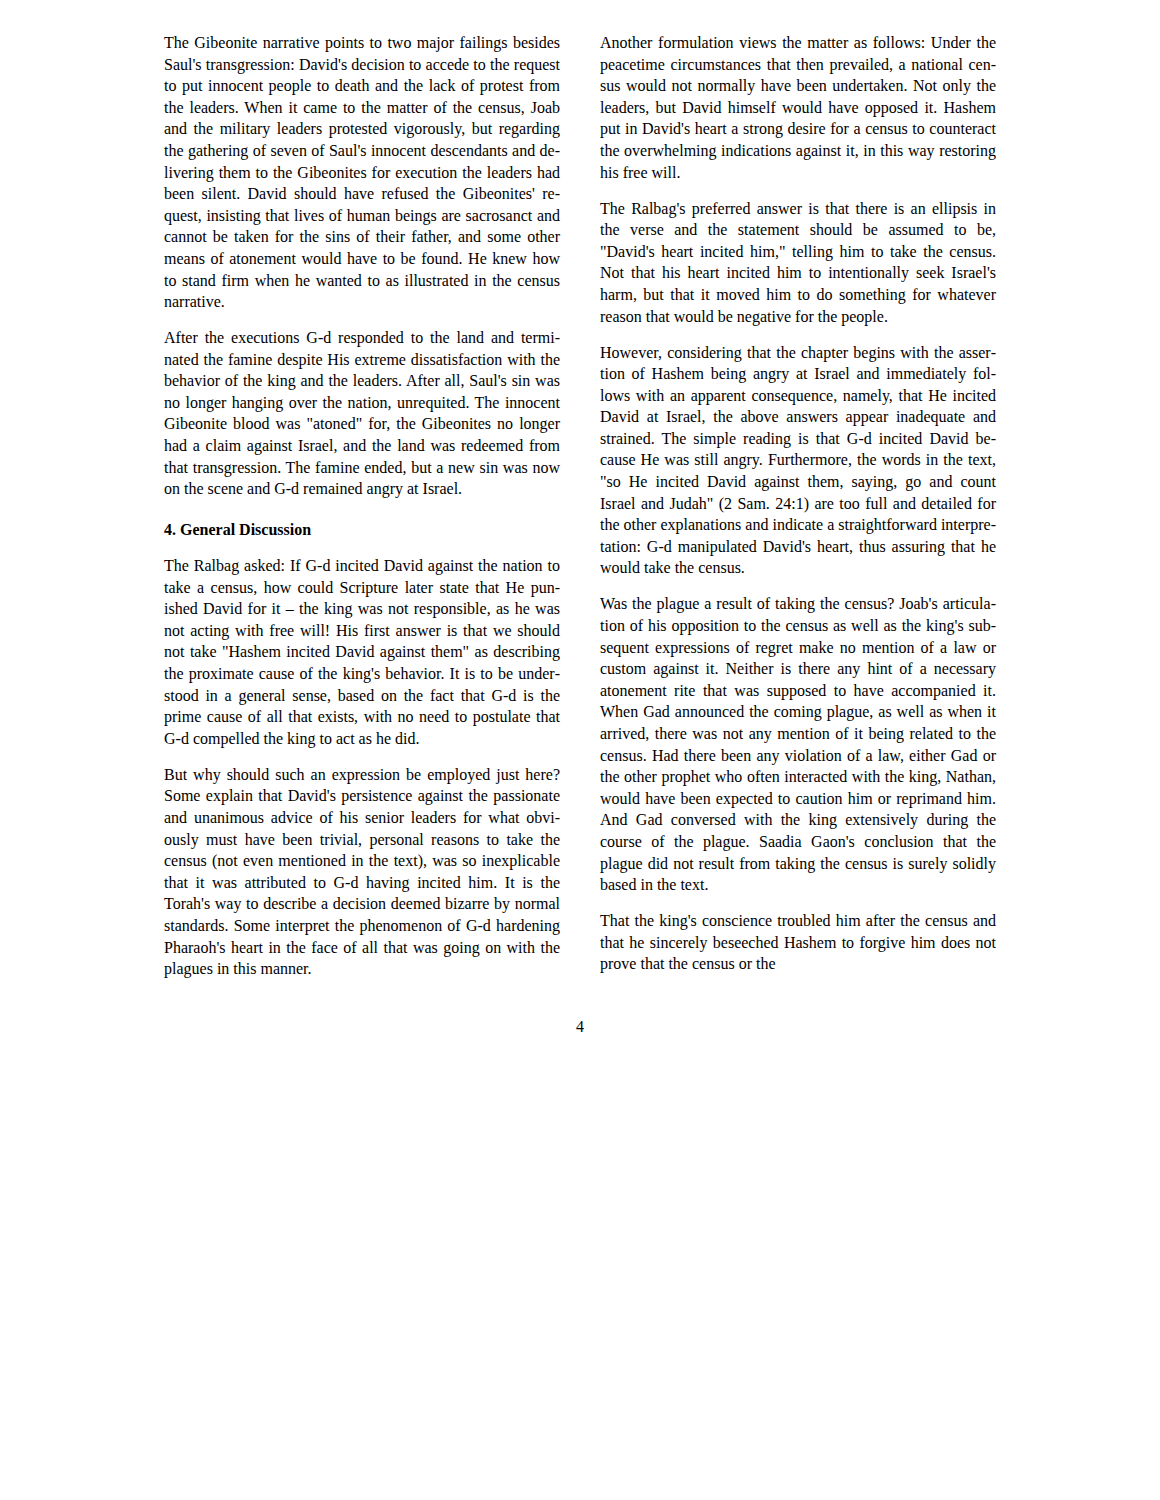The Gibeonite narrative points to two major failings besides Saul's transgression: David's decision to accede to the request to put innocent people to death and the lack of protest from the leaders. When it came to the matter of the census, Joab and the military leaders protested vigorously, but regarding the gathering of seven of Saul's innocent descendants and delivering them to the Gibeonites for execution the leaders had been silent. David should have refused the Gibeonites' request, insisting that lives of human beings are sacrosanct and cannot be taken for the sins of their father, and some other means of atonement would have to be found. He knew how to stand firm when he wanted to as illustrated in the census narrative.
After the executions G-d responded to the land and terminated the famine despite His extreme dissatisfaction with the behavior of the king and the leaders. After all, Saul's sin was no longer hanging over the nation, unrequited. The innocent Gibeonite blood was "atoned" for, the Gibeonites no longer had a claim against Israel, and the land was redeemed from that transgression. The famine ended, but a new sin was now on the scene and G-d remained angry at Israel.
4. General Discussion
The Ralbag asked: If G-d incited David against the nation to take a census, how could Scripture later state that He punished David for it – the king was not responsible, as he was not acting with free will! His first answer is that we should not take "Hashem incited David against them" as describing the proximate cause of the king's behavior. It is to be understood in a general sense, based on the fact that G-d is the prime cause of all that exists, with no need to postulate that G-d compelled the king to act as he did.
But why should such an expression be employed just here? Some explain that David's persistence against the passionate and unanimous advice of his senior leaders for what obviously must have been trivial, personal reasons to take the census (not even mentioned in the text), was so inexplicable that it was attributed to G-d having incited him. It is the Torah's way to describe a decision deemed bizarre by normal standards. Some interpret the phenomenon of G-d hardening Pharaoh's heart in the face of all that was going on with the plagues in this manner.
Another formulation views the matter as follows: Under the peacetime circumstances that then prevailed, a national census would not normally have been undertaken. Not only the leaders, but David himself would have opposed it. Hashem put in David's heart a strong desire for a census to counteract the overwhelming indications against it, in this way restoring his free will.
The Ralbag's preferred answer is that there is an ellipsis in the verse and the statement should be assumed to be, "David's heart incited him," telling him to take the census. Not that his heart incited him to intentionally seek Israel's harm, but that it moved him to do something for whatever reason that would be negative for the people.
However, considering that the chapter begins with the assertion of Hashem being angry at Israel and immediately follows with an apparent consequence, namely, that He incited David at Israel, the above answers appear inadequate and strained. The simple reading is that G-d incited David because He was still angry. Furthermore, the words in the text, "so He incited David against them, saying, go and count Israel and Judah" (2 Sam. 24:1) are too full and detailed for the other explanations and indicate a straightforward interpretation: G-d manipulated David's heart, thus assuring that he would take the census.
Was the plague a result of taking the census? Joab's articulation of his opposition to the census as well as the king's subsequent expressions of regret make no mention of a law or custom against it. Neither is there any hint of a necessary atonement rite that was supposed to have accompanied it. When Gad announced the coming plague, as well as when it arrived, there was not any mention of it being related to the census. Had there been any violation of a law, either Gad or the other prophet who often interacted with the king, Nathan, would have been expected to caution him or reprimand him. And Gad conversed with the king extensively during the course of the plague. Saadia Gaon's conclusion that the plague did not result from taking the census is surely solidly based in the text.
That the king's conscience troubled him after the census and that he sincerely beseeched Hashem to forgive him does not prove that the census or the
4